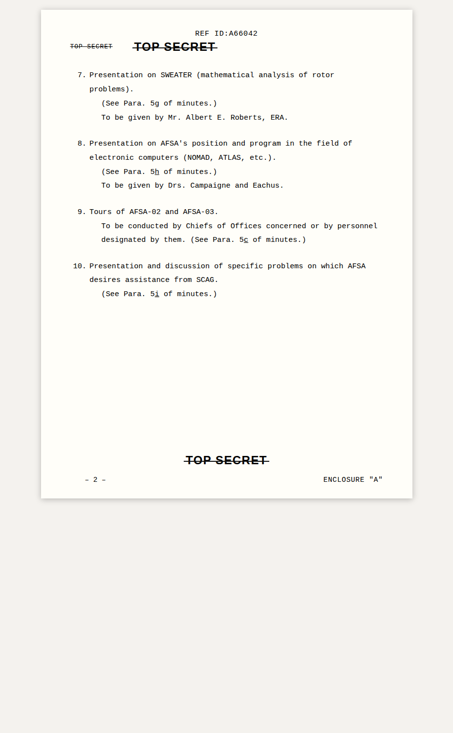REF ID:A66042
TOP SECRET TOP SECRET
7. Presentation on SWEATER (mathematical analysis of rotor problems). (See Para. 5g of minutes.) To be given by Mr. Albert E. Roberts, ERA.
8. Presentation on AFSA's position and program in the field of electronic computers (NOMAD, ATLAS, etc.). (See Para. 5h of minutes.) To be given by Drs. Campaigne and Eachus.
9. Tours of AFSA-02 and AFSA-03. To be conducted by Chiefs of Offices concerned or by personnel designated by them. (See Para. 5c of minutes.)
10. Presentation and discussion of specific problems on which AFSA desires assistance from SCAG. (See Para. 5i of minutes.)
TOP SECRET
– 2 – ENCLOSURE "A"